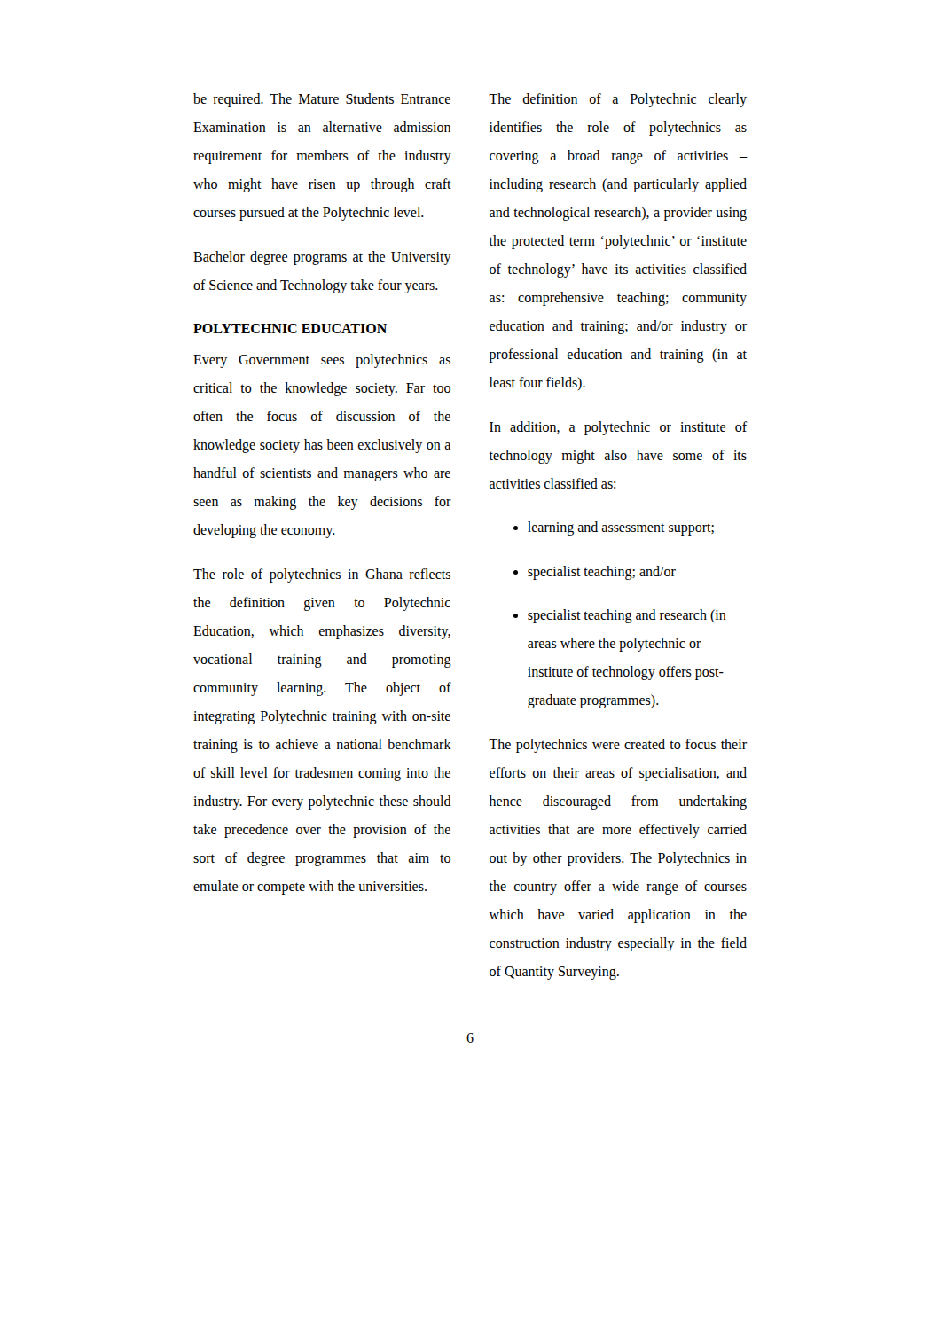be required. The Mature Students Entrance Examination is an alternative admission requirement for members of the industry who might have risen up through craft courses pursued at the Polytechnic level.
Bachelor degree programs at the University of Science and Technology take four years.
Polytechnic Education
Every Government sees polytechnics as critical to the knowledge society. Far too often the focus of discussion of the knowledge society has been exclusively on a handful of scientists and managers who are seen as making the key decisions for developing the economy.
The role of polytechnics in Ghana reflects the definition given to Polytechnic Education, which emphasizes diversity, vocational training and promoting community learning. The object of integrating Polytechnic training with on-site training is to achieve a national benchmark of skill level for tradesmen coming into the industry. For every polytechnic these should take precedence over the provision of the sort of degree programmes that aim to emulate or compete with the universities.
The definition of a Polytechnic clearly identifies the role of polytechnics as covering a broad range of activities – including research (and particularly applied and technological research), a provider using the protected term ‘polytechnic’ or ‘institute of technology’ have its activities classified as: comprehensive teaching; community education and training; and/or industry or professional education and training (in at least four fields).
In addition, a polytechnic or institute of technology might also have some of its activities classified as:
learning and assessment support;
specialist teaching; and/or
specialist teaching and research (in areas where the polytechnic or institute of technology offers post-graduate programmes).
The polytechnics were created to focus their efforts on their areas of specialisation, and hence discouraged from undertaking activities that are more effectively carried out by other providers. The Polytechnics in the country offer a wide range of courses which have varied application in the construction industry especially in the field of Quantity Surveying.
6